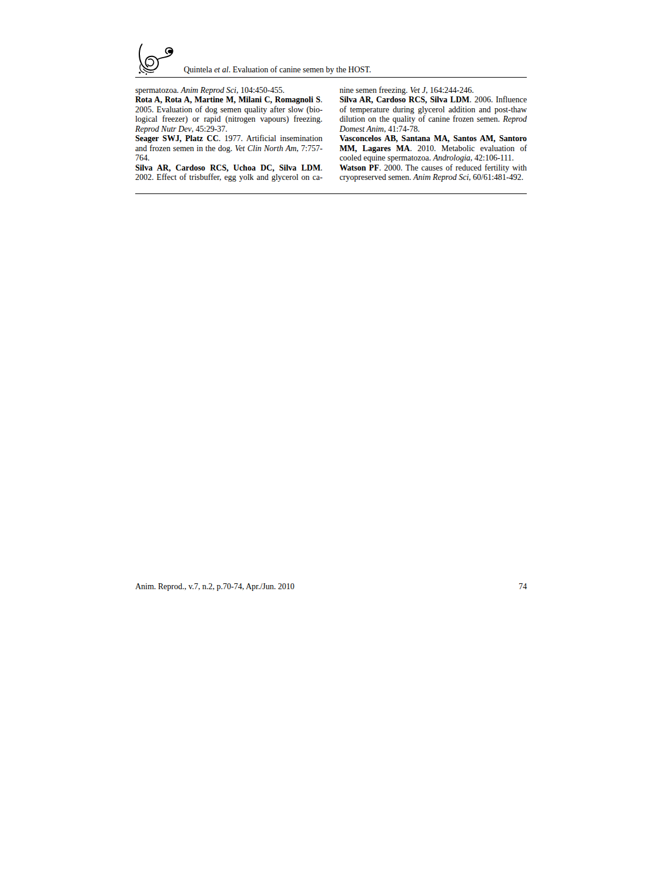Quintela et al. Evaluation of canine semen by the HOST.
spermatozoa. Anim Reprod Sci, 104:450-455.
Rota A, Rota A, Martine M, Milani C, Romagnoli S. 2005. Evaluation of dog semen quality after slow (biological freezer) or rapid (nitrogen vapours) freezing. Reprod Nutr Dev, 45:29-37.
Seager SWJ, Platz CC. 1977. Artificial insemination and frozen semen in the dog. Vet Clin North Am, 7:757-764.
Silva AR, Cardoso RCS, Uchoa DC, Silva LDM. 2002. Effect of trisbuffer, egg yolk and glycerol on canine semen freezing. Vet J, 164:244-246.
Silva AR, Cardoso RCS, Silva LDM. 2006. Influence of temperature during glycerol addition and post-thaw dilution on the quality of canine frozen semen. Reprod Domest Anim, 41:74-78.
Vasconcelos AB, Santana MA, Santos AM, Santoro MM, Lagares MA. 2010. Metabolic evaluation of cooled equine spermatozoa. Andrologia, 42:106-111.
Watson PF. 2000. The causes of reduced fertility with cryopreserved semen. Anim Reprod Sci, 60/61:481-492.
Anim. Reprod., v.7, n.2, p.70-74, Apr./Jun. 2010
74